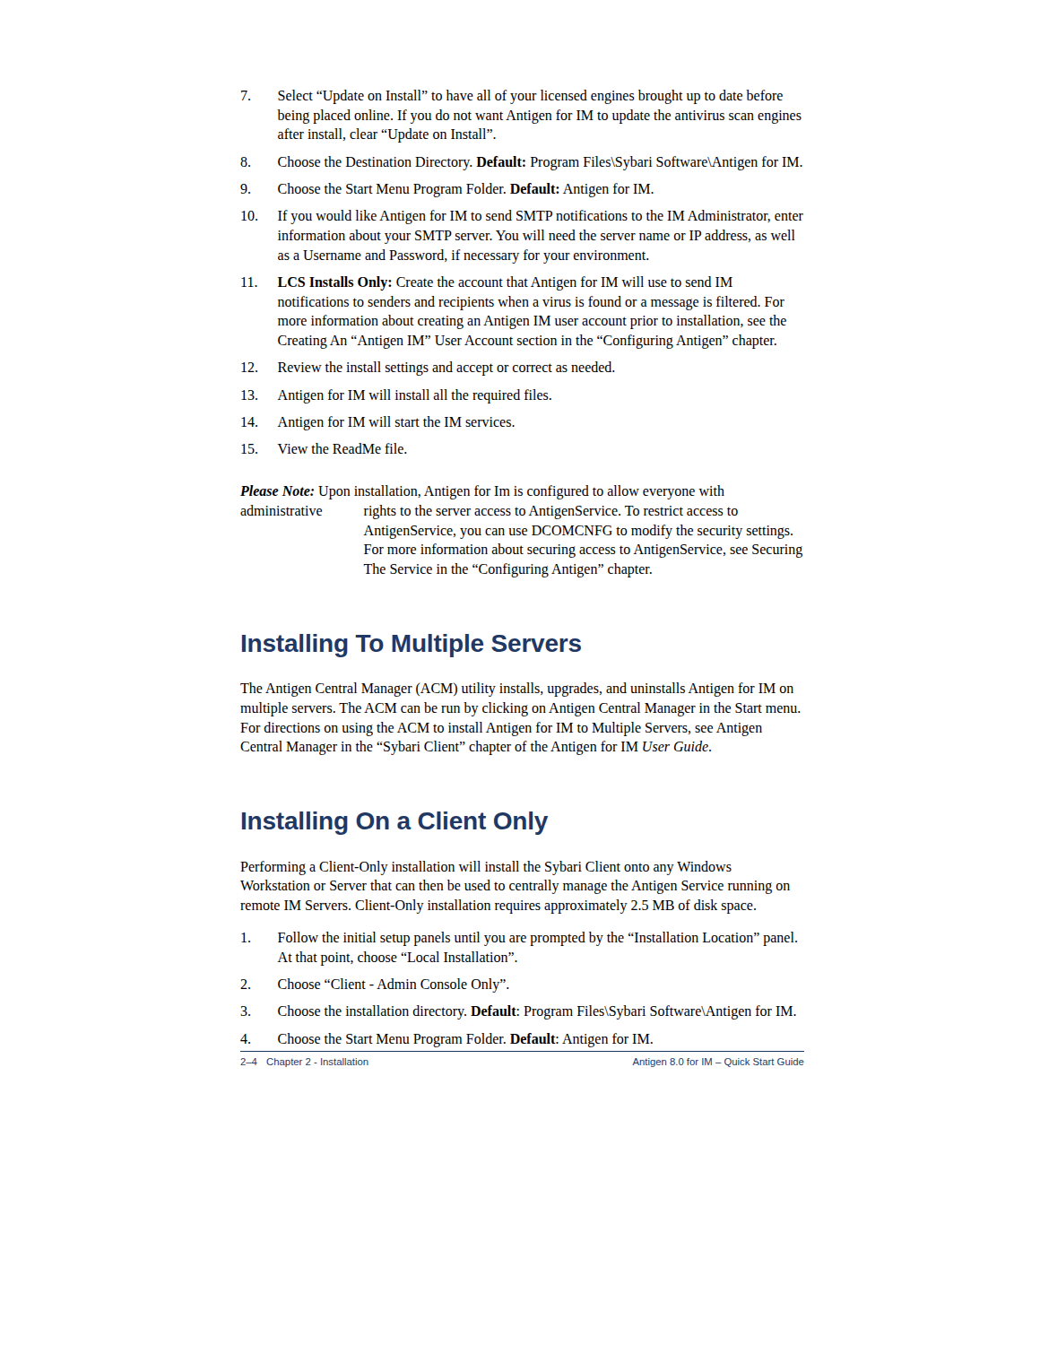7. Select “Update on Install” to have all of your licensed engines brought up to date before being placed online. If you do not want Antigen for IM to update the antivirus scan engines after install, clear “Update on Install”.
8. Choose the Destination Directory. Default: Program Files\Sybari Software\Antigen for IM.
9. Choose the Start Menu Program Folder. Default: Antigen for IM.
10. If you would like Antigen for IM to send SMTP notifications to the IM Administrator, enter information about your SMTP server. You will need the server name or IP address, as well as a Username and Password, if necessary for your environment.
11. LCS Installs Only: Create the account that Antigen for IM will use to send IM notifications to senders and recipients when a virus is found or a message is filtered. For more information about creating an Antigen IM user account prior to installation, see the Creating An “Antigen IM” User Account section in the “Configuring Antigen” chapter.
12. Review the install settings and accept or correct as needed.
13. Antigen for IM will install all the required files.
14. Antigen for IM will start the IM services.
15. View the ReadMe file.
Please Note: Upon installation, Antigen for Im is configured to allow everyone with administrative rights to the server access to AntigenService. To restrict access to AntigenService, you can use DCOMCNFG to modify the security settings. For more information about securing access to AntigenService, see Securing The Service in the “Configuring Antigen” chapter.
Installing To Multiple Servers
The Antigen Central Manager (ACM) utility installs, upgrades, and uninstalls Antigen for IM on multiple servers. The ACM can be run by clicking on Antigen Central Manager in the Start menu. For directions on using the ACM to install Antigen for IM to Multiple Servers, see Antigen Central Manager in the “Sybari Client” chapter of the Antigen for IM User Guide.
Installing On a Client Only
Performing a Client-Only installation will install the Sybari Client onto any Windows Workstation or Server that can then be used to centrally manage the Antigen Service running on remote IM Servers. Client-Only installation requires approximately 2.5 MB of disk space.
1. Follow the initial setup panels until you are prompted by the “Installation Location” panel. At that point, choose “Local Installation”.
2. Choose “Client - Admin Console Only”.
3. Choose the installation directory. Default: Program Files\Sybari Software\Antigen for IM.
4. Choose the Start Menu Program Folder. Default: Antigen for IM.
2–4 Chapter 2 - Installation
Antigen 8.0 for IM – Quick Start Guide